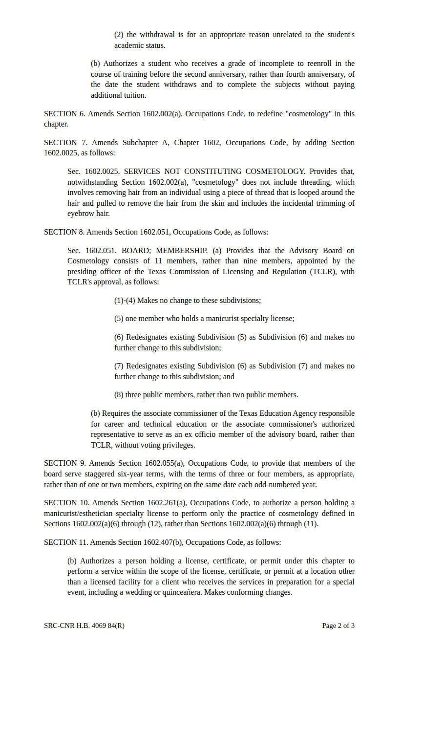(2) the withdrawal is for an appropriate reason unrelated to the student's academic status.
(b) Authorizes a student who receives a grade of incomplete to reenroll in the course of training before the second anniversary, rather than fourth anniversary, of the date the student withdraws and to complete the subjects without paying additional tuition.
SECTION 6. Amends Section 1602.002(a), Occupations Code, to redefine "cosmetology" in this chapter.
SECTION 7. Amends Subchapter A, Chapter 1602, Occupations Code, by adding Section 1602.0025, as follows:
Sec. 1602.0025. SERVICES NOT CONSTITUTING COSMETOLOGY. Provides that, notwithstanding Section 1602.002(a), "cosmetology" does not include threading, which involves removing hair from an individual using a piece of thread that is looped around the hair and pulled to remove the hair from the skin and includes the incidental trimming of eyebrow hair.
SECTION 8. Amends Section 1602.051, Occupations Code, as follows:
Sec. 1602.051. BOARD; MEMBERSHIP. (a) Provides that the Advisory Board on Cosmetology consists of 11 members, rather than nine members, appointed by the presiding officer of the Texas Commission of Licensing and Regulation (TCLR), with TCLR's approval, as follows:
(1)-(4) Makes no change to these subdivisions;
(5) one member who holds a manicurist specialty license;
(6) Redesignates existing Subdivision (5) as Subdivision (6) and makes no further change to this subdivision;
(7) Redesignates existing Subdivision (6) as Subdivision (7) and makes no further change to this subdivision; and
(8) three public members, rather than two public members.
(b) Requires the associate commissioner of the Texas Education Agency responsible for career and technical education or the associate commissioner's authorized representative to serve as an ex officio member of the advisory board, rather than TCLR, without voting privileges.
SECTION 9. Amends Section 1602.055(a), Occupations Code, to provide that members of the board serve staggered six-year terms, with the terms of three or four members, as appropriate, rather than of one or two members, expiring on the same date each odd-numbered year.
SECTION 10. Amends Section 1602.261(a), Occupations Code, to authorize a person holding a manicurist/esthetician specialty license to perform only the practice of cosmetology defined in Sections 1602.002(a)(6) through (12), rather than Sections 1602.002(a)(6) through (11).
SECTION 11. Amends Section 1602.407(b), Occupations Code, as follows:
(b) Authorizes a person holding a license, certificate, or permit under this chapter to perform a service within the scope of the license, certificate, or permit at a location other than a licensed facility for a client who receives the services in preparation for a special event, including a wedding or quinceañera. Makes conforming changes.
SRC-CNR H.B. 4069 84(R)
Page 2 of 3